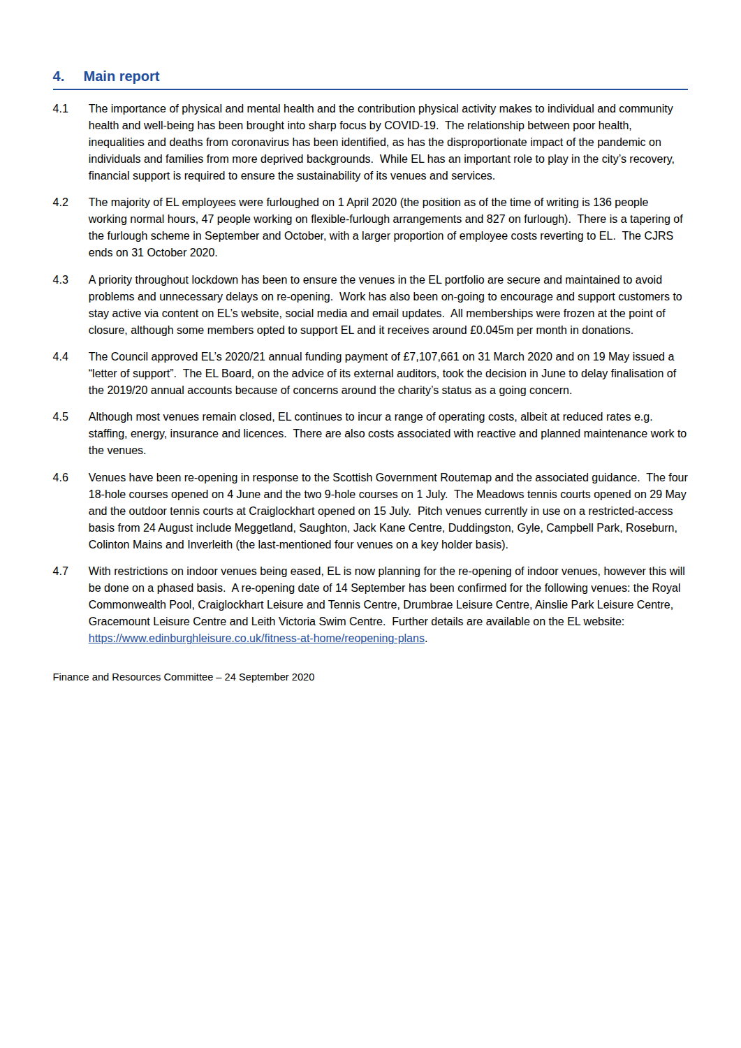4. Main report
4.1
The importance of physical and mental health and the contribution physical activity makes to individual and community health and well-being has been brought into sharp focus by COVID-19. The relationship between poor health, inequalities and deaths from coronavirus has been identified, as has the disproportionate impact of the pandemic on individuals and families from more deprived backgrounds. While EL has an important role to play in the city’s recovery, financial support is required to ensure the sustainability of its venues and services.
4.2
The majority of EL employees were furloughed on 1 April 2020 (the position as of the time of writing is 136 people working normal hours, 47 people working on flexible-furlough arrangements and 827 on furlough). There is a tapering of the furlough scheme in September and October, with a larger proportion of employee costs reverting to EL. The CJRS ends on 31 October 2020.
4.3
A priority throughout lockdown has been to ensure the venues in the EL portfolio are secure and maintained to avoid problems and unnecessary delays on re-opening. Work has also been on-going to encourage and support customers to stay active via content on EL’s website, social media and email updates. All memberships were frozen at the point of closure, although some members opted to support EL and it receives around £0.045m per month in donations.
4.4
The Council approved EL’s 2020/21 annual funding payment of £7,107,661 on 31 March 2020 and on 19 May issued a “letter of support”. The EL Board, on the advice of its external auditors, took the decision in June to delay finalisation of the 2019/20 annual accounts because of concerns around the charity’s status as a going concern.
4.5
Although most venues remain closed, EL continues to incur a range of operating costs, albeit at reduced rates e.g. staffing, energy, insurance and licences. There are also costs associated with reactive and planned maintenance work to the venues.
4.6
Venues have been re-opening in response to the Scottish Government Routemap and the associated guidance. The four 18-hole courses opened on 4 June and the two 9-hole courses on 1 July. The Meadows tennis courts opened on 29 May and the outdoor tennis courts at Craiglockhart opened on 15 July. Pitch venues currently in use on a restricted-access basis from 24 August include Meggetland, Saughton, Jack Kane Centre, Duddingston, Gyle, Campbell Park, Roseburn, Colinton Mains and Inverleith (the last-mentioned four venues on a key holder basis).
4.7
With restrictions on indoor venues being eased, EL is now planning for the re-opening of indoor venues, however this will be done on a phased basis. A re-opening date of 14 September has been confirmed for the following venues: the Royal Commonwealth Pool, Craiglockhart Leisure and Tennis Centre, Drumbrae Leisure Centre, Ainslie Park Leisure Centre, Gracemount Leisure Centre and Leith Victoria Swim Centre. Further details are available on the EL website: https://www.edinburghleisure.co.uk/fitness-at-home/reopening-plans.
Finance and Resources Committee – 24 September 2020